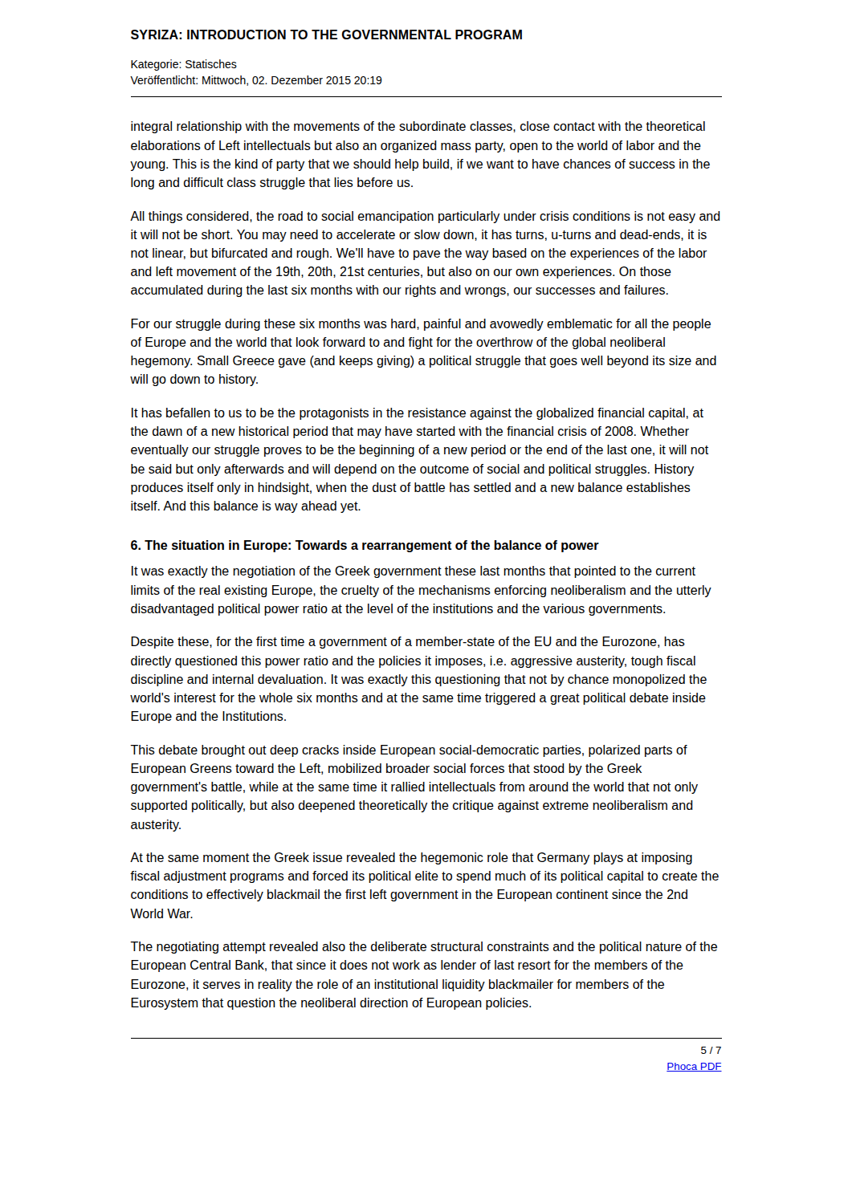SYRIZA: Introduction to the Governmental Program
Kategorie: Statisches Veröffentlicht: Mittwoch, 02. Dezember 2015 20:19
integral relationship with the movements of the subordinate classes, close contact with the theoretical elaborations of Left intellectuals but also an organized mass party, open to the world of labor and the young. This is the kind of party that we should help build, if we want to have chances of success in the long and difficult class struggle that lies before us.
All things considered, the road to social emancipation particularly under crisis conditions is not easy and it will not be short. You may need to accelerate or slow down, it has turns, u-turns and dead-ends, it is not linear, but bifurcated and rough. We'll have to pave the way based on the experiences of the labor and left movement of the 19th, 20th, 21st centuries, but also on our own experiences. On those accumulated during the last six months with our rights and wrongs, our successes and failures.
For our struggle during these six months was hard, painful and avowedly emblematic for all the people of Europe and the world that look forward to and fight for the overthrow of the global neoliberal hegemony. Small Greece gave (and keeps giving) a political struggle that goes well beyond its size and will go down to history.
It has befallen to us to be the protagonists in the resistance against the globalized financial capital, at the dawn of a new historical period that may have started with the financial crisis of 2008. Whether eventually our struggle proves to be the beginning of a new period or the end of the last one, it will not be said but only afterwards and will depend on the outcome of social and political struggles. History produces itself only in hindsight, when the dust of battle has settled and a new balance establishes itself. And this balance is way ahead yet.
6. The situation in Europe: Towards a rearrangement of the balance of power
It was exactly the negotiation of the Greek government these last months that pointed to the current limits of the real existing Europe, the cruelty of the mechanisms enforcing neoliberalism and the utterly disadvantaged political power ratio at the level of the institutions and the various governments.
Despite these, for the first time a government of a member-state of the EU and the Eurozone, has directly questioned this power ratio and the policies it imposes, i.e. aggressive austerity, tough fiscal discipline and internal devaluation. It was exactly this questioning that not by chance monopolized the world's interest for the whole six months and at the same time triggered a great political debate inside Europe and the Institutions.
This debate brought out deep cracks inside European social-democratic parties, polarized parts of European Greens toward the Left, mobilized broader social forces that stood by the Greek government's battle, while at the same time it rallied intellectuals from around the world that not only supported politically, but also deepened theoretically the critique against extreme neoliberalism and austerity.
At the same moment the Greek issue revealed the hegemonic role that Germany plays at imposing fiscal adjustment programs and forced its political elite to spend much of its political capital to create the conditions to effectively blackmail the first left government in the European continent since the 2nd World War.
The negotiating attempt revealed also the deliberate structural constraints and the political nature of the European Central Bank, that since it does not work as lender of last resort for the members of the Eurozone, it serves in reality the role of an institutional liquidity blackmailer for members of the Eurosystem that question the neoliberal direction of European policies.
5 / 7
Phoca PDF